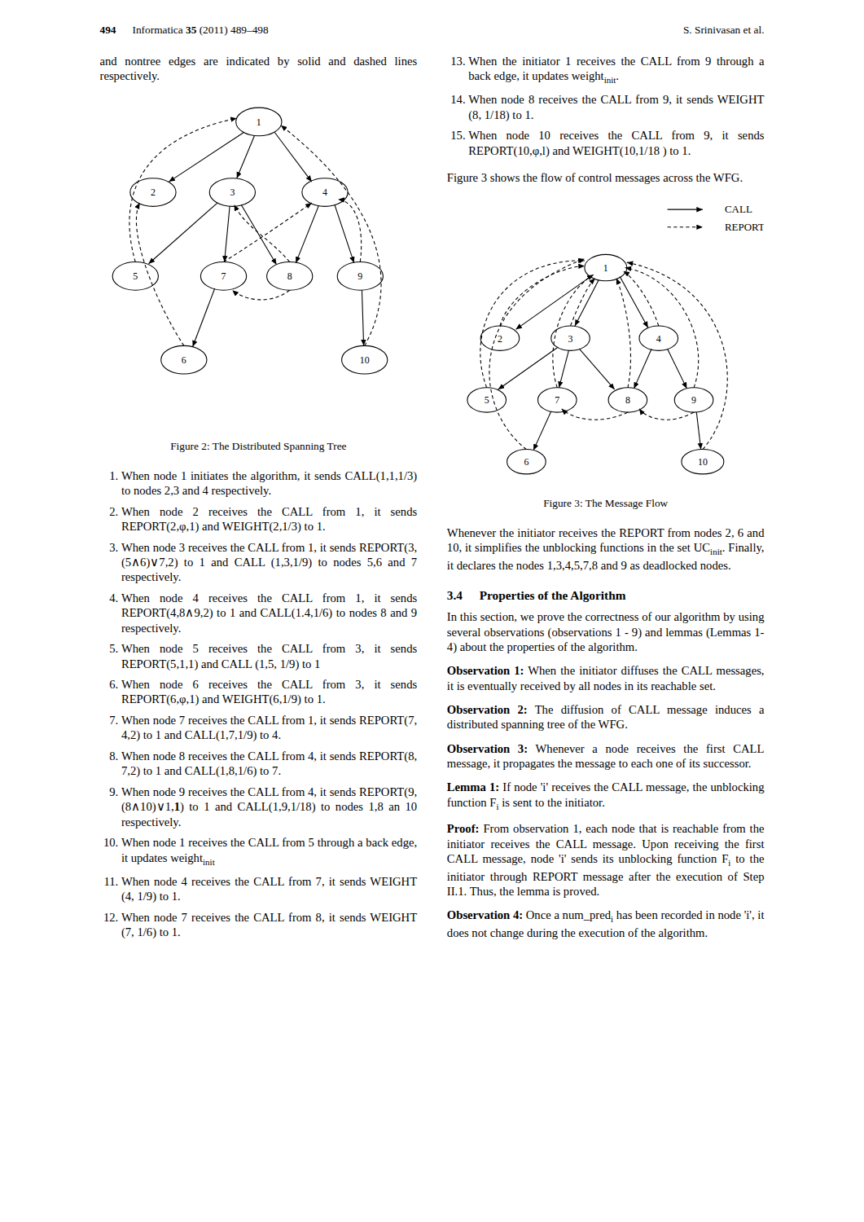494
Informatica 35 (2011) 489–498
S. Srinivasan et al.
and nontree edges are indicated by solid and dashed lines respectively.
1 2 3 4 5 7 8 9 6 10
Figure 2: The Distributed Spanning Tree
When node 1 initiates the algorithm, it sends CALL(1,1,1/3) to nodes 2,3 and 4 respectively.
When node 2 receives the CALL from 1, it sends REPORT(2,φ,1) and WEIGHT(2,1/3) to 1.
When node 3 receives the CALL from 1, it sends REPORT(3,(5∧6)∨7,2) to 1 and CALL (1,3,1/9) to nodes 5,6 and 7 respectively.
When node 4 receives the CALL from 1, it sends REPORT(4,8∧9,2) to 1 and CALL(1.4,1/6) to nodes 8 and 9 respectively.
When node 5 receives the CALL from 3, it sends REPORT(5,1,1) and CALL (1,5, 1/9) to 1
When node 6 receives the CALL from 3, it sends REPORT(6,φ,1) and WEIGHT(6,1/9) to 1.
When node 7 receives the CALL from 1, it sends REPORT(7, 4,2) to 1 and CALL(1,7,1/9) to 4.
When node 8 receives the CALL from 4, it sends REPORT(8, 7,2) to 1 and CALL(1,8,1/6) to 7.
When node 9 receives the CALL from 4, it sends REPORT(9, (8∧10)∨1,1) to 1 and CALL(1,9,1/18) to nodes 1,8 an 10 respectively.
When node 1 receives the CALL from 5 through a back edge, it updates weightinit
When node 4 receives the CALL from 7, it sends WEIGHT (4, 1/9) to 1.
When node 7 receives the CALL from 8, it sends WEIGHT (7, 1/6) to 1.
When the initiator 1 receives the CALL from 9 through a back edge, it updates weightinit.
When node 8 receives the CALL from 9, it sends WEIGHT (8, 1/18) to 1.
When node 10 receives the CALL from 9, it sends REPORT(10,φ,l) and WEIGHT(10,1/18 ) to 1.
Figure 3 shows the flow of control messages across the WFG.
CALL REPORT 1 2 3 4 5 7 8 9 6 10
Figure 3: The Message Flow
Whenever the initiator receives the REPORT from nodes 2, 6 and 10, it simplifies the unblocking functions in the set UCinit. Finally, it declares the nodes 1,3,4,5,7,8 and 9 as deadlocked nodes.
3.4 Properties of the Algorithm
In this section, we prove the correctness of our algorithm by using several observations (observations 1 - 9) and lemmas (Lemmas 1-4) about the properties of the algorithm.
Observation 1: When the initiator diffuses the CALL messages, it is eventually received by all nodes in its reachable set.
Observation 2: The diffusion of CALL message induces a distributed spanning tree of the WFG.
Observation 3: Whenever a node receives the first CALL message, it propagates the message to each one of its successor.
Lemma 1: If node 'i' receives the CALL message, the unblocking function Fi is sent to the initiator.
Proof: From observation 1, each node that is reachable from the initiator receives the CALL message. Upon receiving the first CALL message, node 'i' sends its unblocking function Fi to the initiator through REPORT message after the execution of Step II.1. Thus, the lemma is proved.
Observation 4: Once a num_predi has been recorded in node 'i', it does not change during the execution of the algorithm.